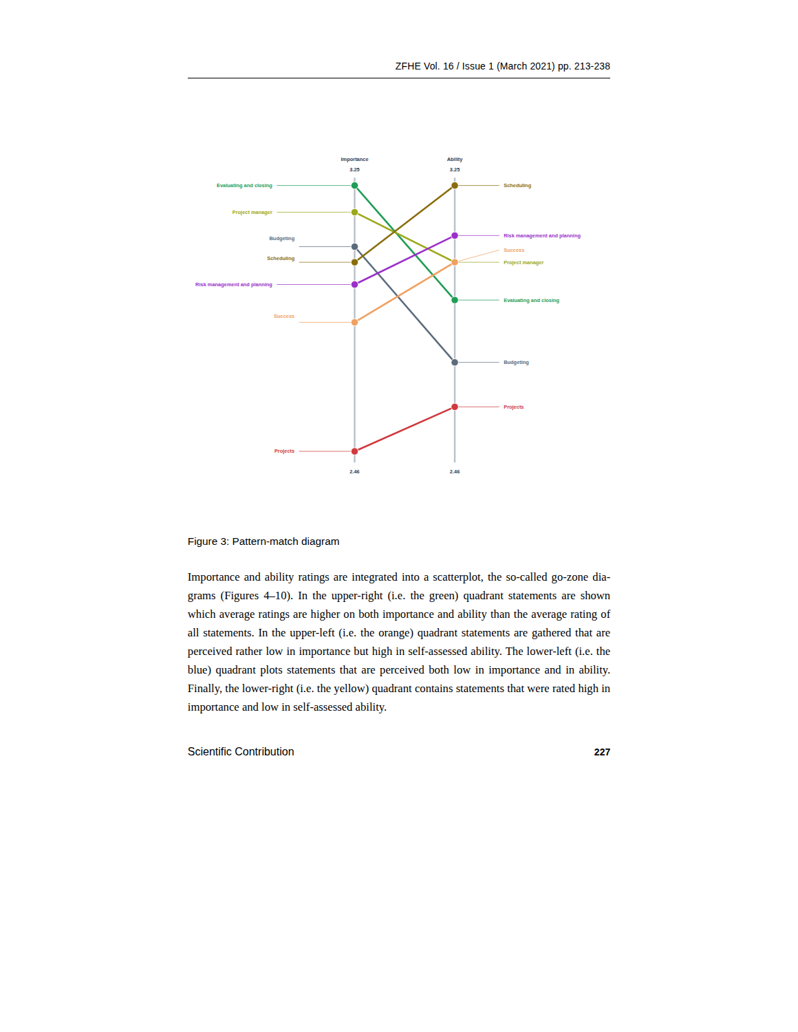ZFHE Vol. 16 / Issue 1 (March 2021) pp. 213-238
Importance 3.25 Ability 3.25 2.46 2.46 Evaluating and closing Project manager Budgeting Scheduling Risk management and planning Success Projects Scheduling Risk management and planning Success Project manager Evaluating and closing Budgeting Projects
Figure 3: Pattern-match diagram
Importance and ability ratings are integrated into a scatterplot, the so-called go-zone diagrams (Figures 4–10). In the upper-right (i.e. the green) quadrant statements are shown which average ratings are higher on both importance and ability than the average rating of all statements. In the upper-left (i.e. the orange) quadrant statements are gathered that are perceived rather low in importance but high in self-assessed ability. The lower-left (i.e. the blue) quadrant plots statements that are perceived both low in importance and in ability. Finally, the lower-right (i.e. the yellow) quadrant contains statements that were rated high in importance and low in self-assessed ability.
Scientific Contribution
227